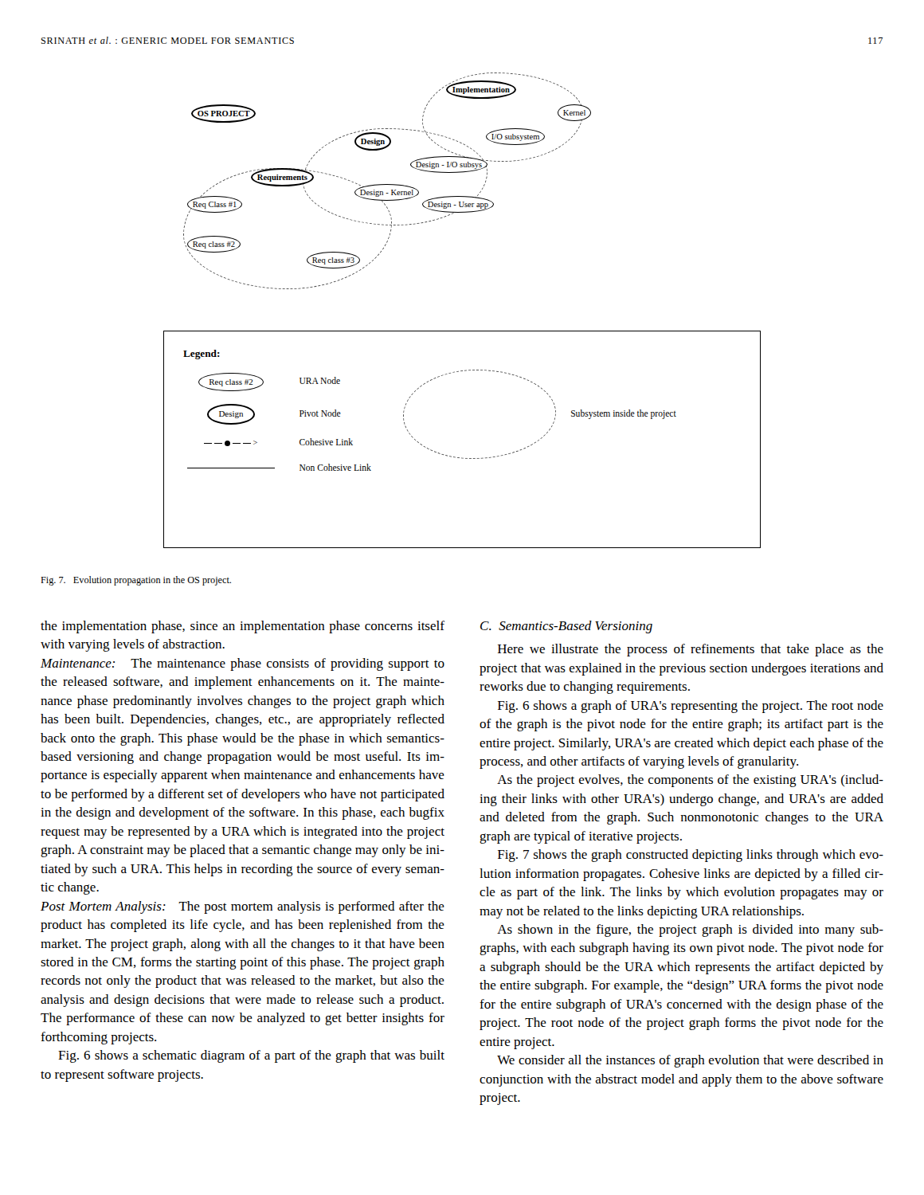SRINATH et al. : GENERIC MODEL FOR SEMANTICS
117
OS PROJECT
Implementation
Kernel
I/O subsystem
Design
Design - I/O subsys
Requirements
Design - Kernel
Design - User app
Req Class #1
Req class #2
Req class #3
Legend:
Req class #2
URA Node
Design
Pivot Node
>
Cohesive Link
Non Cohesive Link
Subsystem inside the project
Fig. 7. Evolution propagation in the OS project.
the implementation phase, since an implementation phase concerns itself with varying levels of abstraction.
Maintenance: The maintenance phase consists of providing support to the released software, and implement enhancements on it. The maintenance phase predominantly involves changes to the project graph which has been built. Dependencies, changes, etc., are appropriately reflected back onto the graph. This phase would be the phase in which semantics-based versioning and change propagation would be most useful. Its importance is especially apparent when maintenance and enhancements have to be performed by a different set of developers who have not participated in the design and development of the software. In this phase, each bugfix request may be represented by a URA which is integrated into the project graph. A constraint may be placed that a semantic change may only be initiated by such a URA. This helps in recording the source of every semantic change.
Post Mortem Analysis: The post mortem analysis is performed after the product has completed its life cycle, and has been replenished from the market. The project graph, along with all the changes to it that have been stored in the CM, forms the starting point of this phase. The project graph records not only the product that was released to the market, but also the analysis and design decisions that were made to release such a product. The performance of these can now be analyzed to get better insights for forthcoming projects.
Fig. 6 shows a schematic diagram of a part of the graph that was built to represent software projects.
C. Semantics-Based Versioning
Here we illustrate the process of refinements that take place as the project that was explained in the previous section undergoes iterations and reworks due to changing requirements.
Fig. 6 shows a graph of URA's representing the project. The root node of the graph is the pivot node for the entire graph; its artifact part is the entire project. Similarly, URA's are created which depict each phase of the process, and other artifacts of varying levels of granularity.
As the project evolves, the components of the existing URA's (including their links with other URA's) undergo change, and URA's are added and deleted from the graph. Such nonmonotonic changes to the URA graph are typical of iterative projects.
Fig. 7 shows the graph constructed depicting links through which evolution information propagates. Cohesive links are depicted by a filled circle as part of the link. The links by which evolution propagates may or may not be related to the links depicting URA relationships.
As shown in the figure, the project graph is divided into many subgraphs, with each subgraph having its own pivot node. The pivot node for a subgraph should be the URA which represents the artifact depicted by the entire subgraph. For example, the “design” URA forms the pivot node for the entire subgraph of URA's concerned with the design phase of the project. The root node of the project graph forms the pivot node for the entire project.
We consider all the instances of graph evolution that were described in conjunction with the abstract model and apply them to the above software project.